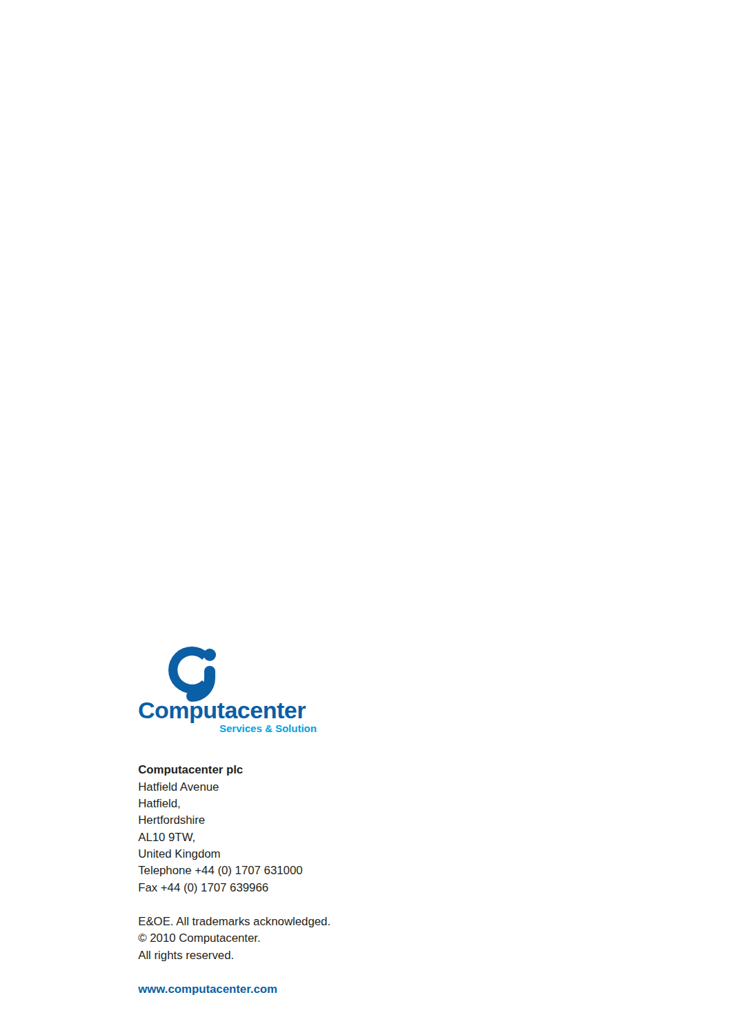Computacenter Services & Solutions
Computacenter plc
Hatfield Avenue
Hatfield,
Hertfordshire
AL10 9TW,
United Kingdom
Telephone +44 (0) 1707 631000
Fax +44 (0) 1707 639966
E&OE. All trademarks acknowledged.
© 2010 Computacenter.
All rights reserved.
www.computacenter.com